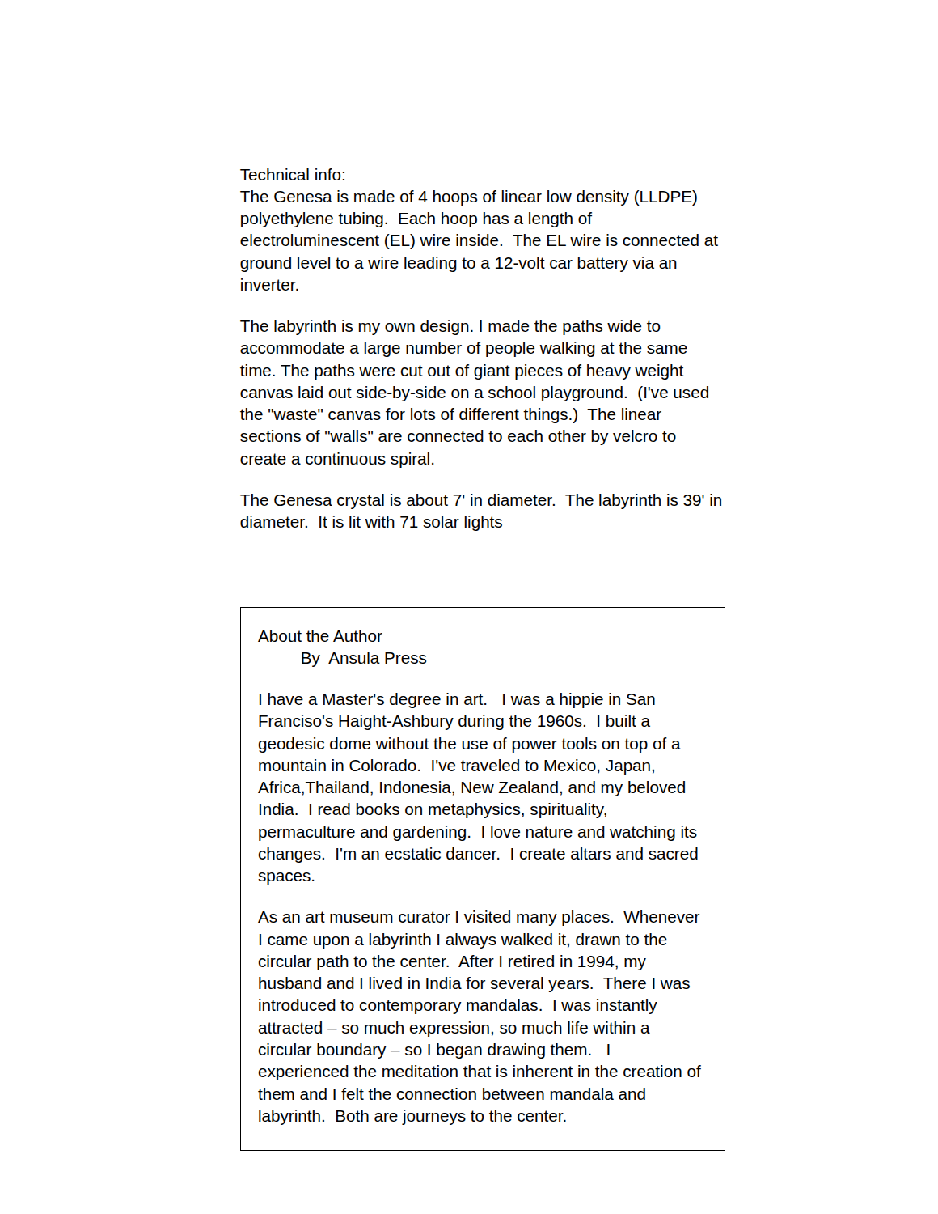Technical info:
The Genesa is made of 4 hoops of linear low density (LLDPE) polyethylene tubing. Each hoop has a length of electroluminescent (EL) wire inside. The EL wire is connected at ground level to a wire leading to a 12-volt car battery via an inverter.
The labyrinth is my own design. I made the paths wide to accommodate a large number of people walking at the same time. The paths were cut out of giant pieces of heavy weight canvas laid out side-by-side on a school playground. (I've used the "waste" canvas for lots of different things.) The linear sections of "walls" are connected to each other by velcro to create a continuous spiral.
The Genesa crystal is about 7' in diameter. The labyrinth is 39' in diameter. It is lit with 71 solar lights
About the Author
By Ansula Press
I have a Master's degree in art. I was a hippie in San Franciso's Haight-Ashbury during the 1960s. I built a geodesic dome without the use of power tools on top of a mountain in Colorado. I've traveled to Mexico, Japan, Africa,Thailand, Indonesia, New Zealand, and my beloved India. I read books on metaphysics, spirituality, permaculture and gardening. I love nature and watching its changes. I'm an ecstatic dancer. I create altars and sacred spaces.
As an art museum curator I visited many places. Whenever I came upon a labyrinth I always walked it, drawn to the circular path to the center. After I retired in 1994, my husband and I lived in India for several years. There I was introduced to contemporary mandalas. I was instantly attracted – so much expression, so much life within a circular boundary – so I began drawing them. I experienced the meditation that is inherent in the creation of them and I felt the connection between mandala and labyrinth. Both are journeys to the center.